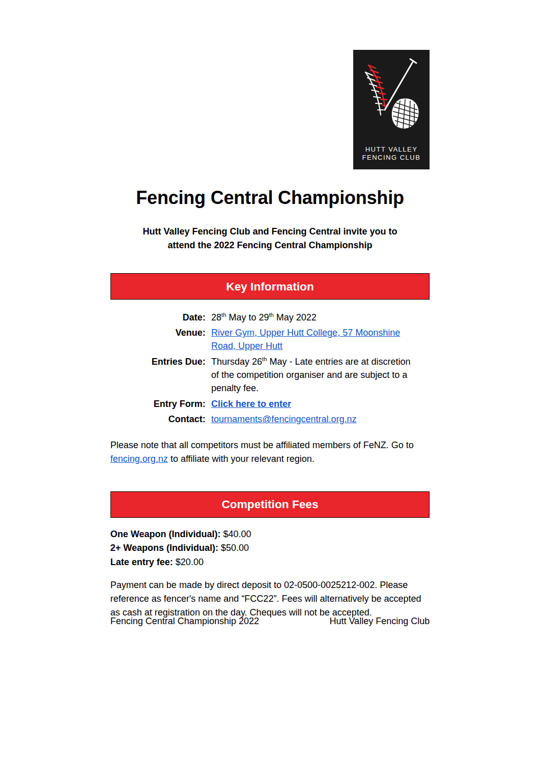HUTT VALLEY FENCING CLUB
Fencing Central Championship
Hutt Valley Fencing Club and Fencing Central invite you to attend the 2022 Fencing Central Championship
Key Information
| Date: | 28 th May to 29 th May 2022 |
| Venue: | River Gym, Upper Hutt College, 57 Moonshine Road, Upper Hutt |
| Entries Due: | Thursday 26 th May - Late entries are at discretion of the competition organiser and are subject to a penalty fee. |
| Entry Form: | Click here to enter |
| Contact: | tournaments@fencingcentral.org.nz |
Please note that all competitors must be affiliated members of FeNZ. Go to fencing.org.nz to affiliate with your relevant region.
Competition Fees
One Weapon (Individual): $40.00
2+ Weapons (Individual): $50.00
Late entry fee: $20.00
Payment can be made by direct deposit to 02-0500-0025212-002. Please reference as fencer's name and “FCC22”. Fees will alternatively be accepted as cash at registration on the day. Cheques will not be accepted.
Fencing Central Championship 2022 Hutt Valley Fencing Club